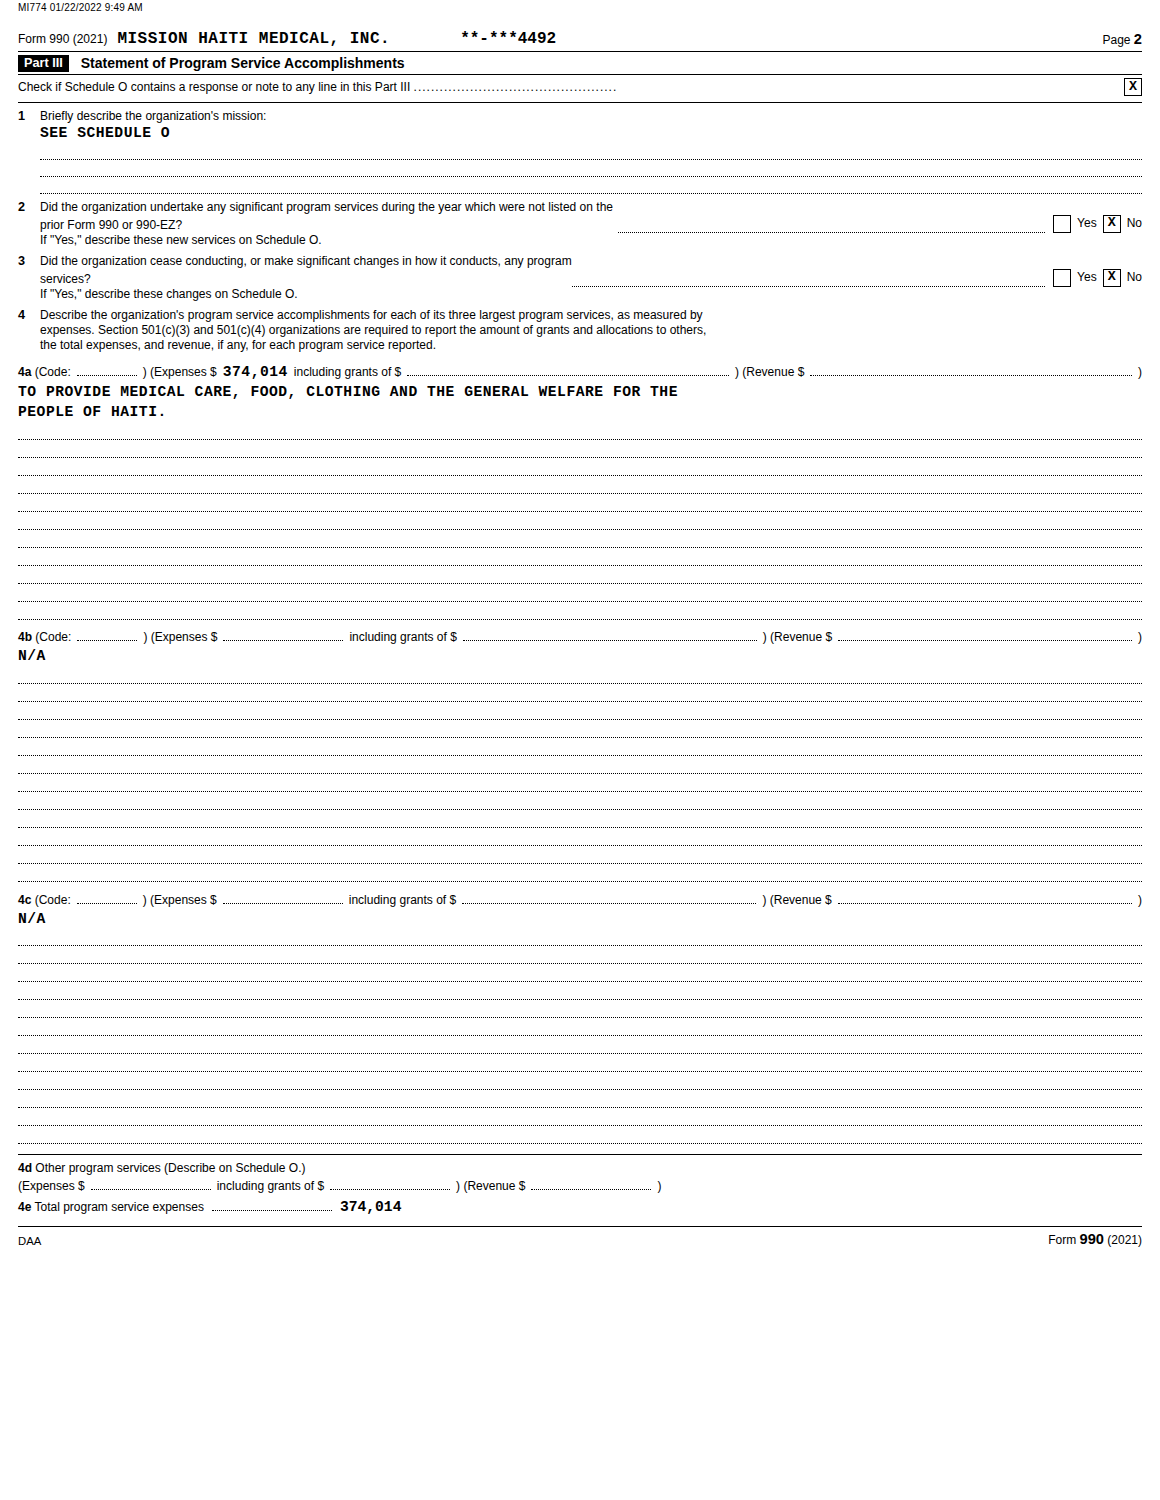MI774 01/22/2022 9:49 AM
Form 990 (2021) MISSION HAITI MEDICAL, INC. **-***4492
Page 2
Part III Statement of Program Service Accomplishments
Check if Schedule O contains a response or note to any line in this Part III ............................................... X
1
Briefly describe the organization's mission:
SEE SCHEDULE O
2
Did the organization undertake any significant program services during the year which were not listed on the
prior Form 990 or 990-EZ? Yes XNo
If "Yes," describe these new services on Schedule O.
3
Did the organization cease conducting, or make significant changes in how it conducts, any program
services? Yes XNo
If "Yes," describe these changes on Schedule O.
4
Describe the organization's program service accomplishments for each of its three largest program services, as measured by
expenses. Section 501(c)(3) and 501(c)(4) organizations are required to report the amount of grants and allocations to others,
the total expenses, and revenue, if any, for each program service reported.
4a (Code: ) (Expenses $ 374,014 including grants of $ ) (Revenue $ )
TO PROVIDE MEDICAL CARE, FOOD, CLOTHING AND THE GENERAL WELFARE FOR THE
PEOPLE OF HAITI.
4b (Code: ) (Expenses $ including grants of $ ) (Revenue $ )
N/A
4c (Code: ) (Expenses $ including grants of $ ) (Revenue $ )
N/A
4d Other program services (Describe on Schedule O.)
(Expenses $ including grants of $ ) (Revenue $ )
4e Total program service expenses 374,014
DAA
Form 990 (2021)